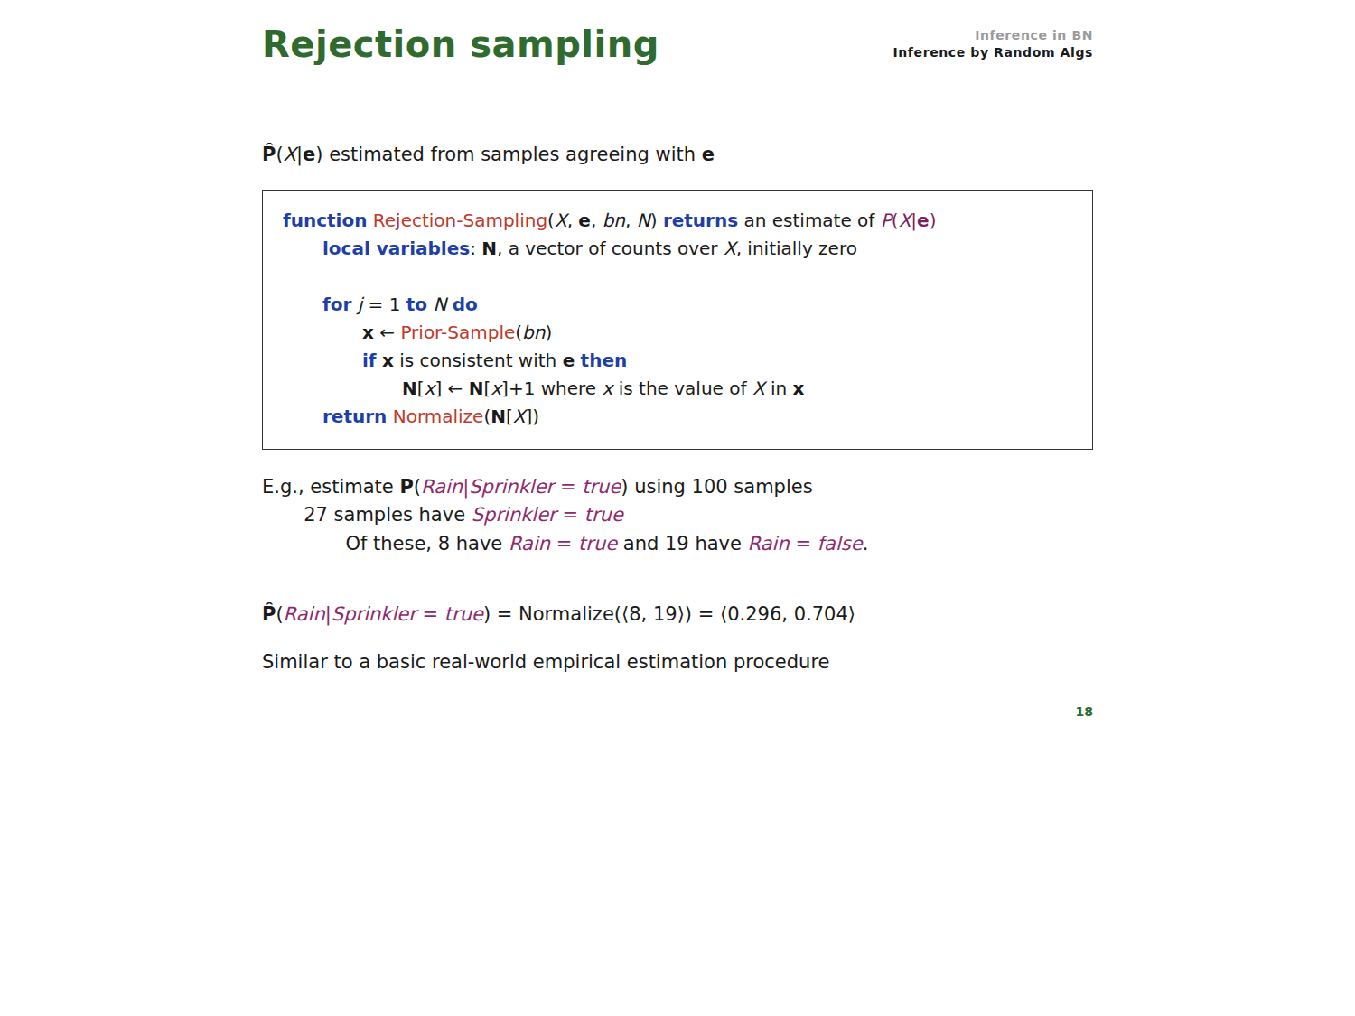Rejection sampling
Inference in BN
Inference by Random Algs
P̂(X|e) estimated from samples agreeing with e
function Rejection-Sampling(X, e, bn, N) returns an estimate of P(X|e)
local variables: N, a vector of counts over X, initially zero
for j = 1 to N do
x ← Prior-Sample(bn)
if x is consistent with e then
N[x] ← N[x]+1 where x is the value of X in x
return Normalize(N[X])
E.g., estimate P(Rain|Sprinkler = true) using 100 samples
27 samples have Sprinkler = true
Of these, 8 have Rain = true and 19 have Rain = false.
P̂(Rain|Sprinkler = true) = Normalize(⟨8, 19⟩) = ⟨0.296, 0.704⟩
Similar to a basic real-world empirical estimation procedure
18